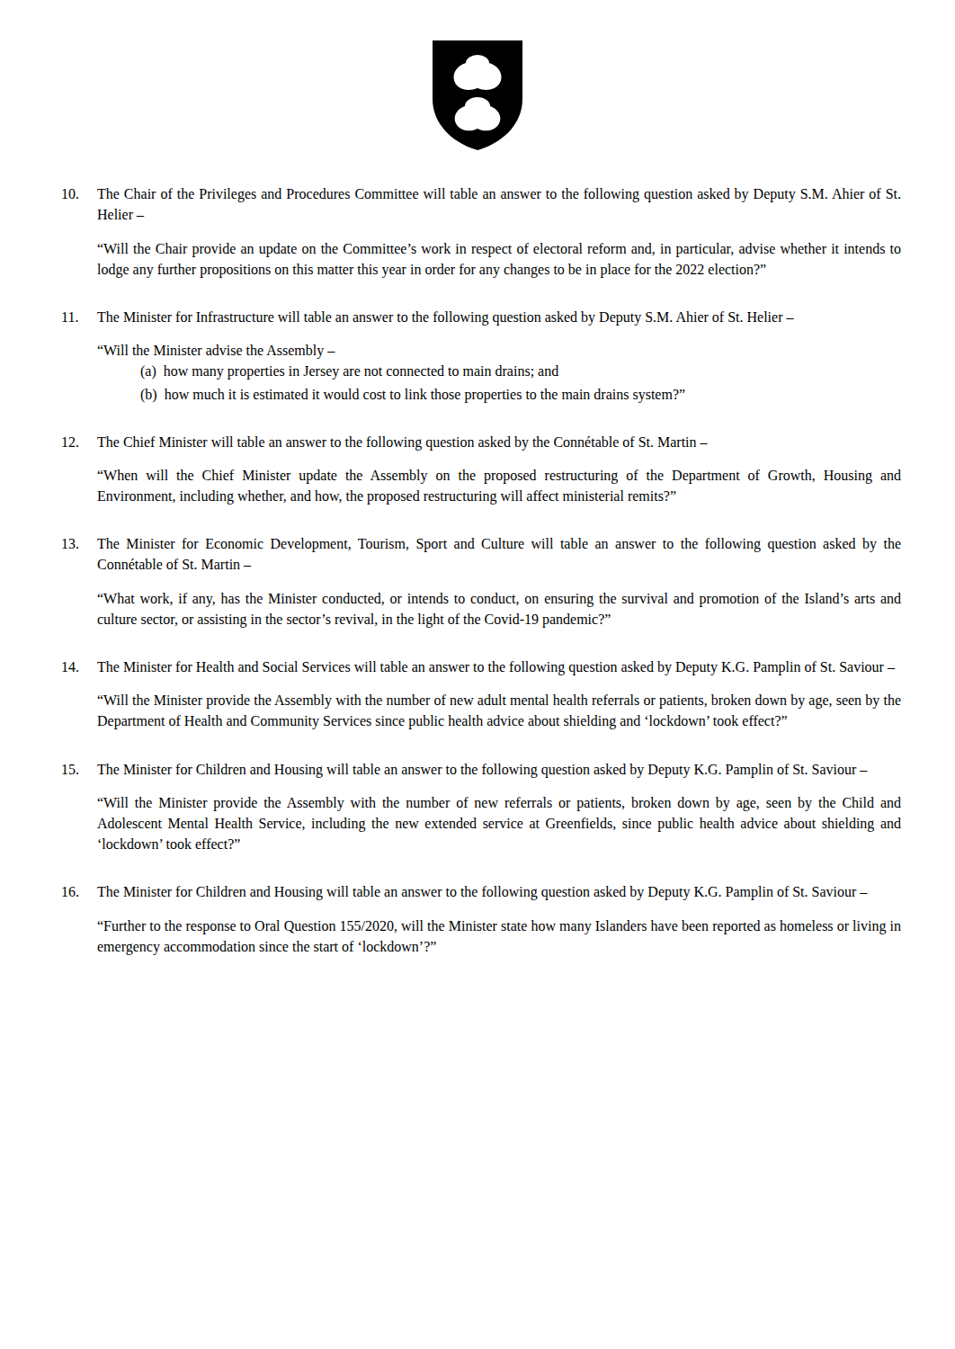The Chair of the Privileges and Procedures Committee will table an answer to the following question asked by Deputy S.M. Ahier of St. Helier –
“Will the Chair provide an update on the Committee’s work in respect of electoral reform and, in particular, advise whether it intends to lodge any further propositions on this matter this year in order for any changes to be in place for the 2022 election?”
The Minister for Infrastructure will table an answer to the following question asked by Deputy S.M. Ahier of St. Helier –
“Will the Minister advise the Assembly –
(a) how many properties in Jersey are not connected to main drains; and
(b) how much it is estimated it would cost to link those properties to the main drains system?”
The Chief Minister will table an answer to the following question asked by the Connétable of St. Martin –
“When will the Chief Minister update the Assembly on the proposed restructuring of the Department of Growth, Housing and Environment, including whether, and how, the proposed restructuring will affect ministerial remits?”
The Minister for Economic Development, Tourism, Sport and Culture will table an answer to the following question asked by the Connétable of St. Martin –
“What work, if any, has the Minister conducted, or intends to conduct, on ensuring the survival and promotion of the Island’s arts and culture sector, or assisting in the sector’s revival, in the light of the Covid-19 pandemic?”
The Minister for Health and Social Services will table an answer to the following question asked by Deputy K.G. Pamplin of St. Saviour –
“Will the Minister provide the Assembly with the number of new adult mental health referrals or patients, broken down by age, seen by the Department of Health and Community Services since public health advice about shielding and ‘lockdown’ took effect?”
The Minister for Children and Housing will table an answer to the following question asked by Deputy K.G. Pamplin of St. Saviour –
“Will the Minister provide the Assembly with the number of new referrals or patients, broken down by age, seen by the Child and Adolescent Mental Health Service, including the new extended service at Greenfields, since public health advice about shielding and ‘lockdown’ took effect?”
The Minister for Children and Housing will table an answer to the following question asked by Deputy K.G. Pamplin of St. Saviour –
“Further to the response to Oral Question 155/2020, will the Minister state how many Islanders have been reported as homeless or living in emergency accommodation since the start of ‘lockdown’?”